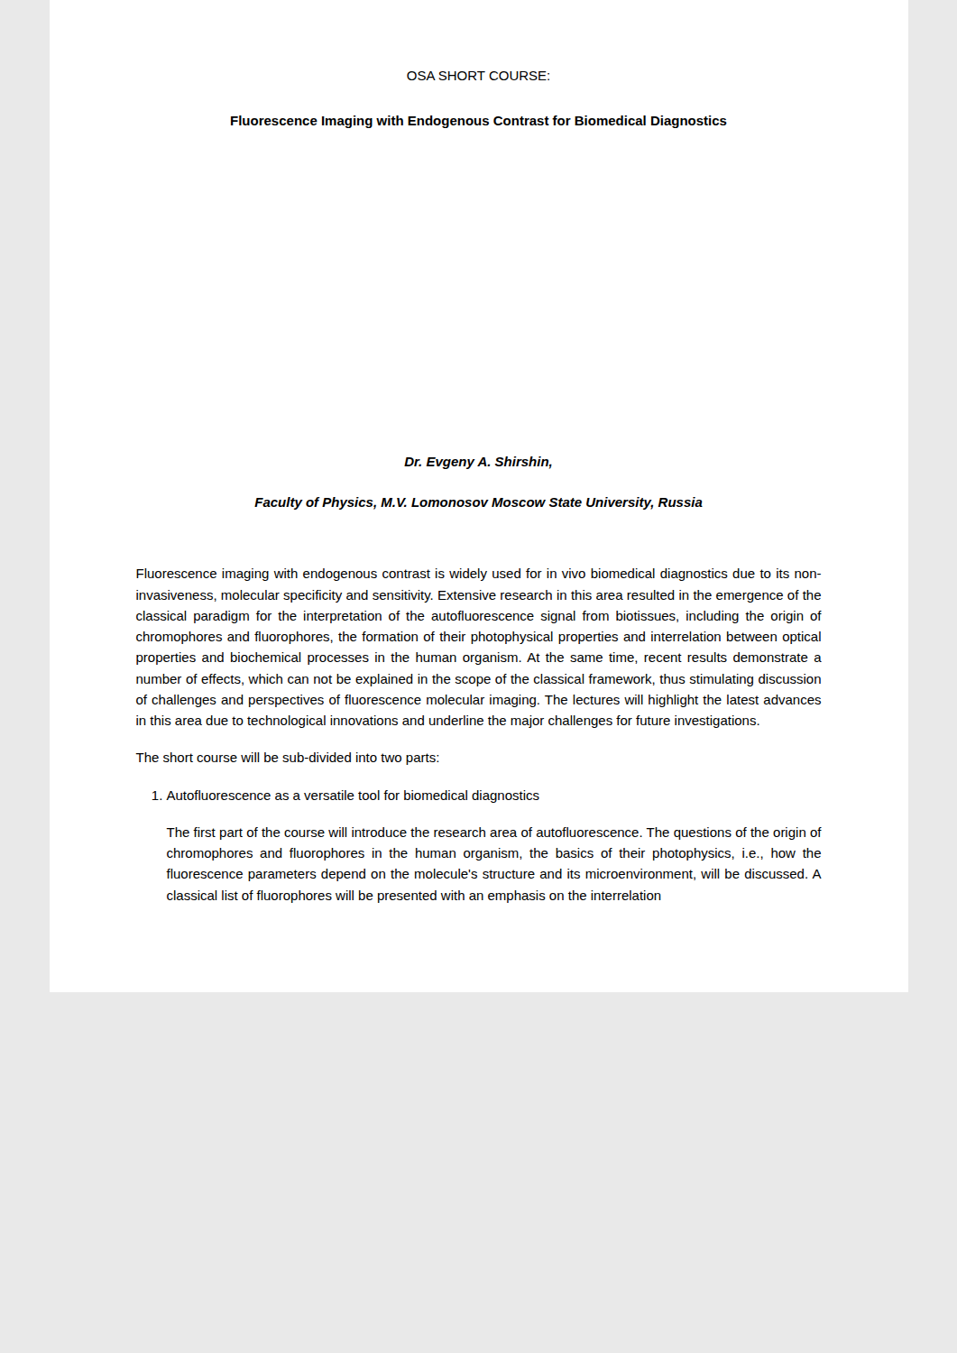OSA SHORT COURSE:
Fluorescence Imaging with Endogenous Contrast for Biomedical Diagnostics
Dr. Evgeny A. Shirshin,
Faculty of Physics, M.V. Lomonosov Moscow State University, Russia
Fluorescence imaging with endogenous contrast is widely used for in vivo biomedical diagnostics due to its non-invasiveness, molecular specificity and sensitivity. Extensive research in this area resulted in the emergence of the classical paradigm for the interpretation of the autofluorescence signal from biotissues, including the origin of chromophores and fluorophores, the formation of their photophysical properties and interrelation between optical properties and biochemical processes in the human organism. At the same time, recent results demonstrate a number of effects, which can not be explained in the scope of the classical framework, thus stimulating discussion of challenges and perspectives of fluorescence molecular imaging. The lectures will highlight the latest advances in this area due to technological innovations and underline the major challenges for future investigations.
The short course will be sub-divided into two parts:
Autofluorescence as a versatile tool for biomedical diagnostics
The first part of the course will introduce the research area of autofluorescence. The questions of the origin of chromophores and fluorophores in the human organism, the basics of their photophysics, i.e., how the fluorescence parameters depend on the molecule's structure and its microenvironment, will be discussed. A classical list of fluorophores will be presented with an emphasis on the interrelation